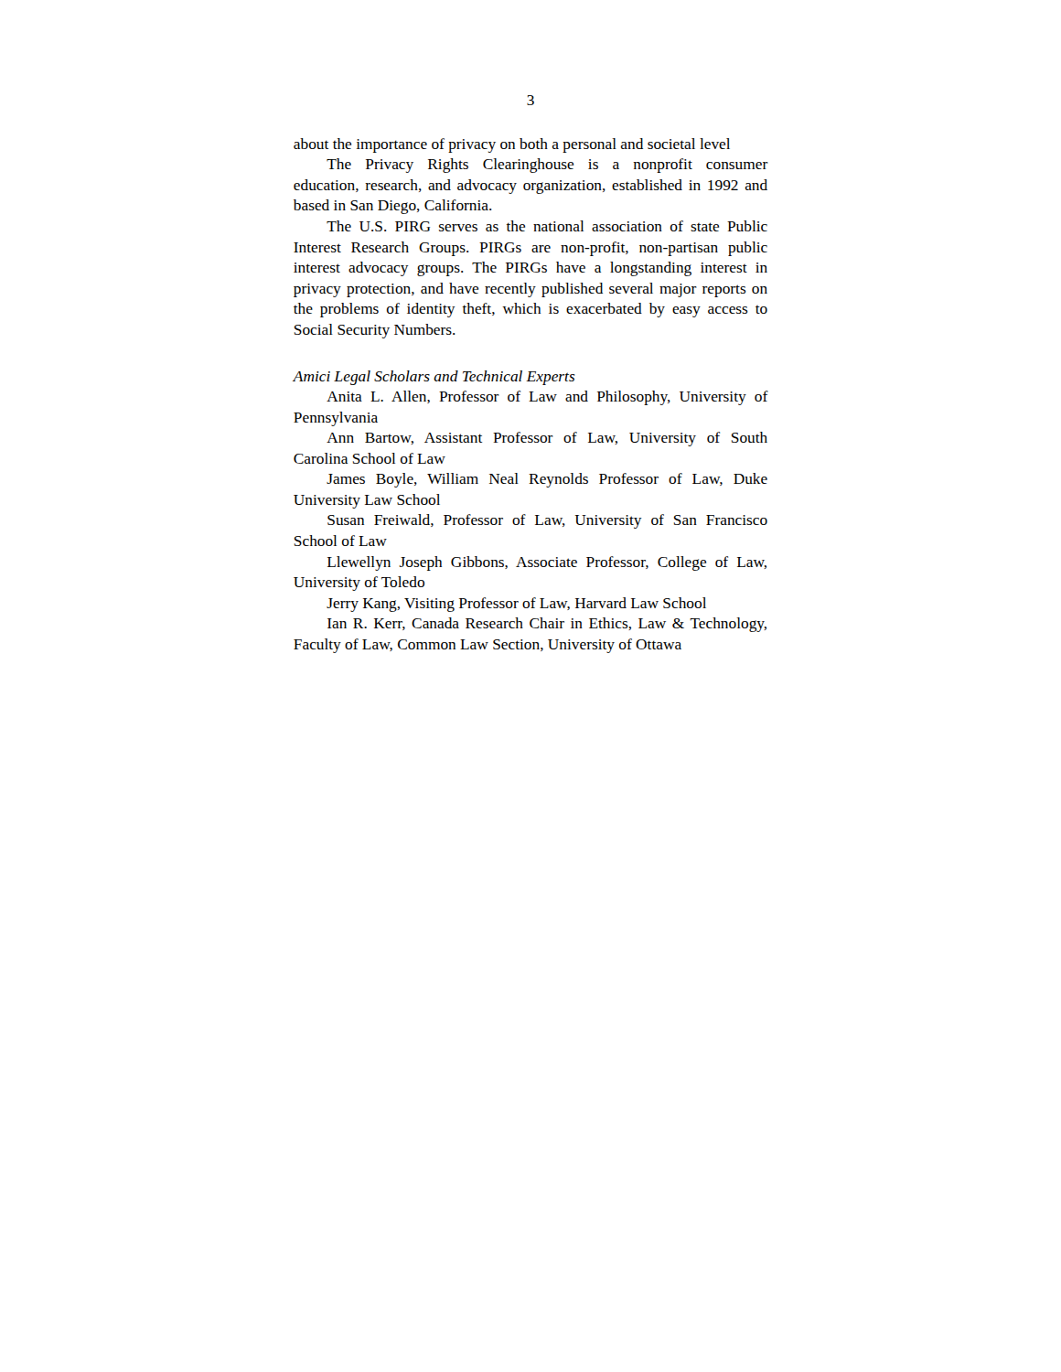3
about the importance of privacy on both a personal and societal level
The Privacy Rights Clearinghouse is a nonprofit consumer education, research, and advocacy organization, established in 1992 and based in San Diego, California.
The U.S. PIRG serves as the national association of state Public Interest Research Groups. PIRGs are non-profit, non-partisan public interest advocacy groups. The PIRGs have a longstanding interest in privacy protection, and have recently published several major reports on the problems of identity theft, which is exacerbated by easy access to Social Security Numbers.
Amici Legal Scholars and Technical Experts
Anita L. Allen, Professor of Law and Philosophy, University of Pennsylvania
Ann Bartow, Assistant Professor of Law, University of South Carolina School of Law
James Boyle, William Neal Reynolds Professor of Law, Duke University Law School
Susan Freiwald, Professor of Law, University of San Francisco School of Law
Llewellyn Joseph Gibbons, Associate Professor, College of Law, University of Toledo
Jerry Kang, Visiting Professor of Law, Harvard Law School
Ian R. Kerr, Canada Research Chair in Ethics, Law & Technology, Faculty of Law, Common Law Section, University of Ottawa